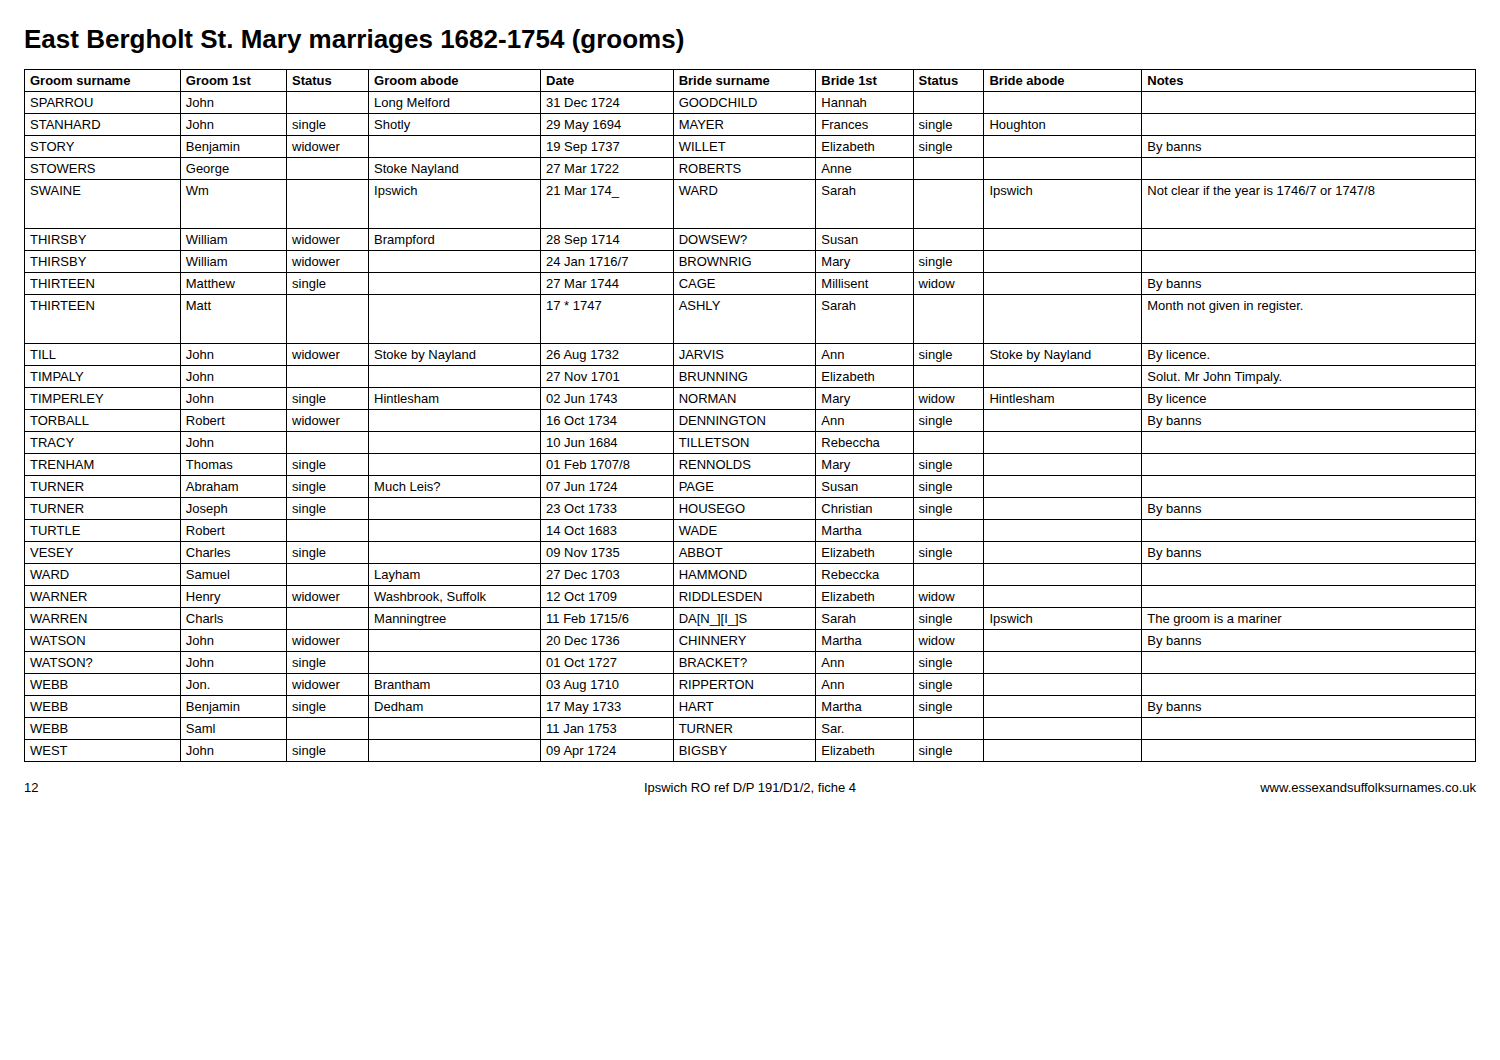East Bergholt St. Mary marriages 1682-1754 (grooms)
| Groom surname | Groom 1st | Status | Groom abode | Date | Bride surname | Bride 1st | Status | Bride abode | Notes |
| --- | --- | --- | --- | --- | --- | --- | --- | --- | --- |
| SPARROU | John | | Long Melford | 31 Dec 1724 | GOODCHILD | Hannah | | | |
| STANHARD | John | single | Shotly | 29 May 1694 | MAYER | Frances | single | Houghton | |
| STORY | Benjamin | widower | | 19 Sep 1737 | WILLET | Elizabeth | single | | By banns |
| STOWERS | George | | Stoke Nayland | 27 Mar 1722 | ROBERTS | Anne | | | |
| SWAINE | Wm | | Ipswich | 21 Mar 174_ | WARD | Sarah | | Ipswich | Not clear if the year is 1746/7 or 1747/8 |
| THIRSBY | William | widower | Brampford | 28 Sep 1714 | DOWSEW? | Susan | | | |
| THIRSBY | William | widower | | 24 Jan 1716/7 | BROWNRIG | Mary | single | | |
| THIRTEEN | Matthew | single | | 27 Mar 1744 | CAGE | Millisent | widow | | By banns |
| THIRTEEN | Matt | | | 17 * 1747 | ASHLY | Sarah | | | Month not given in register. |
| TILL | John | widower | Stoke by Nayland | 26 Aug 1732 | JARVIS | Ann | single | Stoke by Nayland | By licence. |
| TIMPALY | John | | | 27 Nov 1701 | BRUNNING | Elizabeth | | | Solut. Mr John Timpaly. |
| TIMPERLEY | John | single | Hintlesham | 02 Jun 1743 | NORMAN | Mary | widow | Hintlesham | By licence |
| TORBALL | Robert | widower | | 16 Oct 1734 | DENNINGTON | Ann | single | | By banns |
| TRACY | John | | | 10 Jun 1684 | TILLETSON | Rebeccha | | | |
| TRENHAM | Thomas | single | | 01 Feb 1707/8 | RENNOLDS | Mary | single | | |
| TURNER | Abraham | single | Much Leis? | 07 Jun 1724 | PAGE | Susan | single | | |
| TURNER | Joseph | single | | 23 Oct 1733 | HOUSEGO | Christian | single | | By banns |
| TURTLE | Robert | | | 14 Oct 1683 | WADE | Martha | | | |
| VESEY | Charles | single | | 09 Nov 1735 | ABBOT | Elizabeth | single | | By banns |
| WARD | Samuel | | Layham | 27 Dec 1703 | HAMMOND | Rebeccka | | | |
| WARNER | Henry | widower | Washbrook, Suffolk | 12 Oct 1709 | RIDDLESDEN | Elizabeth | widow | | |
| WARREN | Charls | | Manningtree | 11 Feb 1715/6 | DA[N_][I_]S | Sarah | single | Ipswich | The groom is a mariner |
| WATSON | John | widower | | 20 Dec 1736 | CHINNERY | Martha | widow | | By banns |
| WATSON? | John | single | | 01 Oct 1727 | BRACKET? | Ann | single | | |
| WEBB | Jon. | widower | Brantham | 03 Aug 1710 | RIPPERTON | Ann | single | | |
| WEBB | Benjamin | single | Dedham | 17 May 1733 | HART | Martha | single | | By banns |
| WEBB | Saml | | | 11 Jan 1753 | TURNER | Sar. | | | |
| WEST | John | single | | 09 Apr 1724 | BIGSBY | Elizabeth | single | | |
12
Ipswich RO ref D/P 191/D1/2, fiche 4
www.essexandsuffolksurnames.co.uk